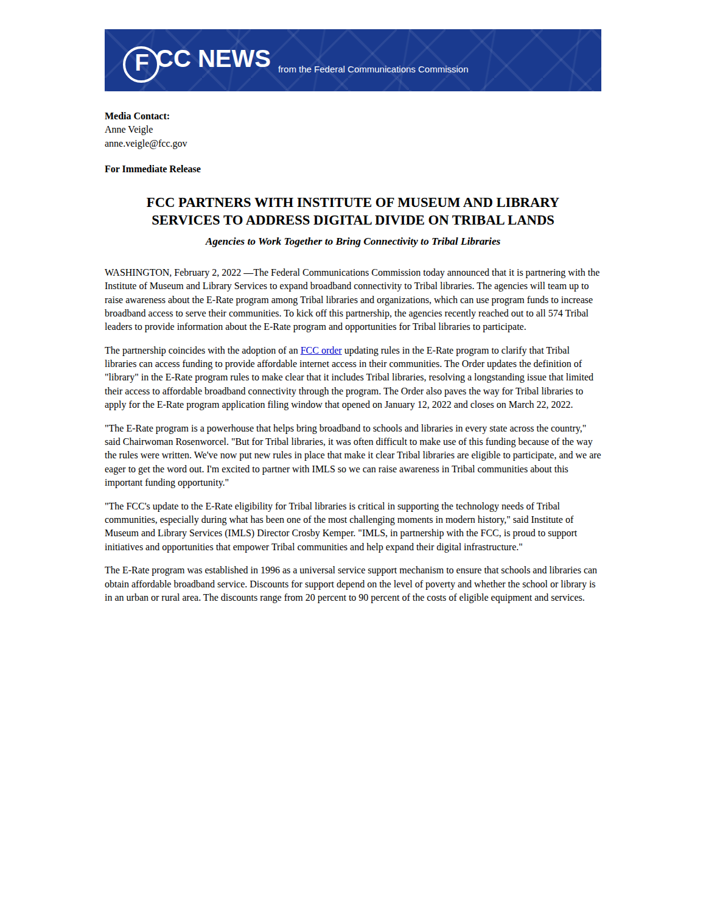FCC NEWS
from the Federal Communications Commission
Media Contact:
Anne Veigle
anne.veigle@fcc.gov
For Immediate Release
FCC PARTNERS WITH INSTITUTE OF MUSEUM AND LIBRARY
SERVICES TO ADDRESS DIGITAL DIVIDE ON TRIBAL LANDS
Agencies to Work Together to Bring Connectivity to Tribal Libraries
WASHINGTON, February 2, 2022 —The Federal Communications Commission today announced that it is partnering with the Institute of Museum and Library Services to expand broadband connectivity to Tribal libraries. The agencies will team up to raise awareness about the E-Rate program among Tribal libraries and organizations, which can use program funds to increase broadband access to serve their communities. To kick off this partnership, the agencies recently reached out to all 574 Tribal leaders to provide information about the E-Rate program and opportunities for Tribal libraries to participate.
The partnership coincides with the adoption of an FCC order updating rules in the E-Rate program to clarify that Tribal libraries can access funding to provide affordable internet access in their communities. The Order updates the definition of "library" in the E-Rate program rules to make clear that it includes Tribal libraries, resolving a longstanding issue that limited their access to affordable broadband connectivity through the program. The Order also paves the way for Tribal libraries to apply for the E-Rate program application filing window that opened on January 12, 2022 and closes on March 22, 2022.
"The E-Rate program is a powerhouse that helps bring broadband to schools and libraries in every state across the country," said Chairwoman Rosenworcel. "But for Tribal libraries, it was often difficult to make use of this funding because of the way the rules were written. We've now put new rules in place that make it clear Tribal libraries are eligible to participate, and we are eager to get the word out. I'm excited to partner with IMLS so we can raise awareness in Tribal communities about this important funding opportunity."
"The FCC's update to the E-Rate eligibility for Tribal libraries is critical in supporting the technology needs of Tribal communities, especially during what has been one of the most challenging moments in modern history," said Institute of Museum and Library Services (IMLS) Director Crosby Kemper. "IMLS, in partnership with the FCC, is proud to support initiatives and opportunities that empower Tribal communities and help expand their digital infrastructure."
The E-Rate program was established in 1996 as a universal service support mechanism to ensure that schools and libraries can obtain affordable broadband service. Discounts for support depend on the level of poverty and whether the school or library is in an urban or rural area. The discounts range from 20 percent to 90 percent of the costs of eligible equipment and services.